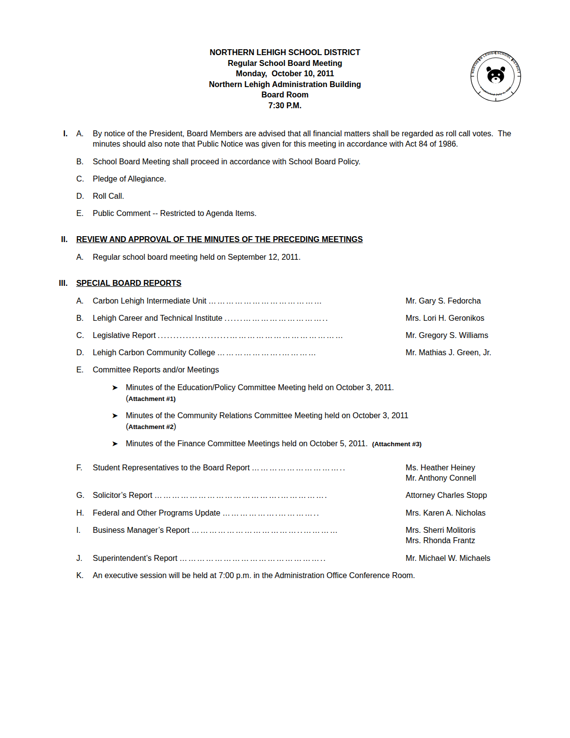NORTHERN LEHIGH SCHOOL DISTRICT established July 1, 1966 NORTHERN LEHIGH SCHOOL DISTRICT Regular School Board Meeting Monday, October 10, 2011 Northern Lehigh Administration Building Board Room 7:30 P.M.
I.
A.
By notice of the President, Board Members are advised that all financial matters shall be regarded as roll call votes. The minutes should also note that Public Notice was given for this meeting in accordance with Act 84 of 1986.
B.
School Board Meeting shall proceed in accordance with School Board Policy.
C.
Pledge of Allegiance.
D.
Roll Call.
E.
Public Comment -- Restricted to Agenda Items.
II.
REVIEW AND APPROVAL OF THE MINUTES OF THE PRECEDING MEETINGS
A.
Regular school board meeting held on September 12, 2011.
III.
SPECIAL BOARD REPORTS
A.
Carbon Lehigh Intermediate Unit ………………………………… Mr. Gary S. Fedorcha
B.
Lehigh Career and Technical Institute ......……………………….. Mrs. Lori H. Geronikos
C.
Legislative Report .......................………………………………… Mr. Gregory S. Williams
D.
Lehigh Carbon Community College ………………….………… Mr. Mathias J. Green, Jr.
E.
Committee Reports and/or Meetings
➤ Minutes of the Education/Policy Committee Meeting held on October 3, 2011.
(Attachment #1)
➤ Minutes of the Community Relations Committee Meeting held on October 3, 2011
(Attachment #2)
➤ Minutes of the Finance Committee Meetings held on October 5, 2011. (Attachment #3)
F.
Student Representatives to the Board Report ………………………….. Ms. Heather Heiney
Mr. Anthony Connell
G.
Solicitor’s Report …………………………………….……………. Attorney Charles Stopp
H.
Federal and Other Programs Update ……………….………….. Mrs. Karen A. Nicholas
I.
Business Manager’s Report ………………………………..………… Mrs. Sherri Molitoris
Mrs. Rhonda Frantz
J.
Superintendent’s Report ………………………………………….. Mr. Michael W. Michaels
K.
An executive session will be held at 7:00 p.m. in the Administration Office Conference Room.